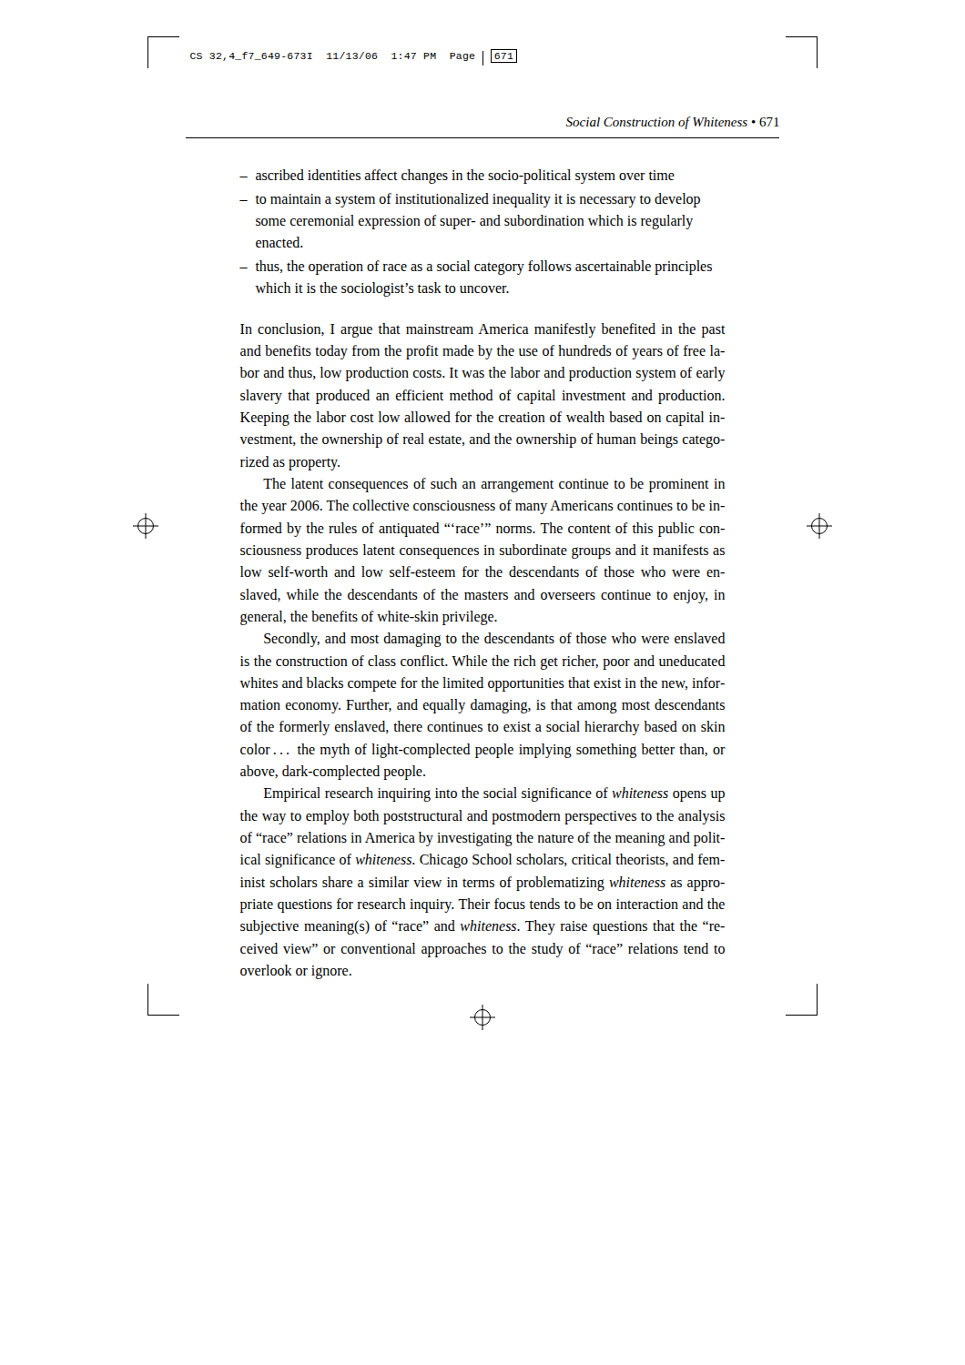CS 32,4_f7_649-673I 11/13/06 1:47 PM Page 671
Social Construction of Whiteness • 671
ascribed identities affect changes in the socio-political system over time
to maintain a system of institutionalized inequality it is necessary to develop some ceremonial expression of super- and subordination which is regularly enacted.
thus, the operation of race as a social category follows ascertainable principles which it is the sociologist’s task to uncover.
In conclusion, I argue that mainstream America manifestly benefited in the past and benefits today from the profit made by the use of hundreds of years of free labor and thus, low production costs. It was the labor and production system of early slavery that produced an efficient method of capital investment and production. Keeping the labor cost low allowed for the creation of wealth based on capital investment, the ownership of real estate, and the ownership of human beings categorized as property.
The latent consequences of such an arrangement continue to be prominent in the year 2006. The collective consciousness of many Americans continues to be informed by the rules of antiquated “‘race’” norms. The content of this public consciousness produces latent consequences in subordinate groups and it manifests as low self-worth and low self-esteem for the descendants of those who were enslaved, while the descendants of the masters and overseers continue to enjoy, in general, the benefits of white-skin privilege.
Secondly, and most damaging to the descendants of those who were enslaved is the construction of class conflict. While the rich get richer, poor and uneducated whites and blacks compete for the limited opportunities that exist in the new, information economy. Further, and equally damaging, is that among most descendants of the formerly enslaved, there continues to exist a social hierarchy based on skin color . . .  the myth of light-complected people implying something better than, or above, dark-complected people.
Empirical research inquiring into the social significance of whiteness opens up the way to employ both poststructural and postmodern perspectives to the analysis of “race” relations in America by investigating the nature of the meaning and political significance of whiteness. Chicago School scholars, critical theorists, and feminist scholars share a similar view in terms of problematizing whiteness as appropriate questions for research inquiry. Their focus tends to be on interaction and the subjective meaning(s) of “race” and whiteness. They raise questions that the “received view” or conventional approaches to the study of “race” relations tend to overlook or ignore.